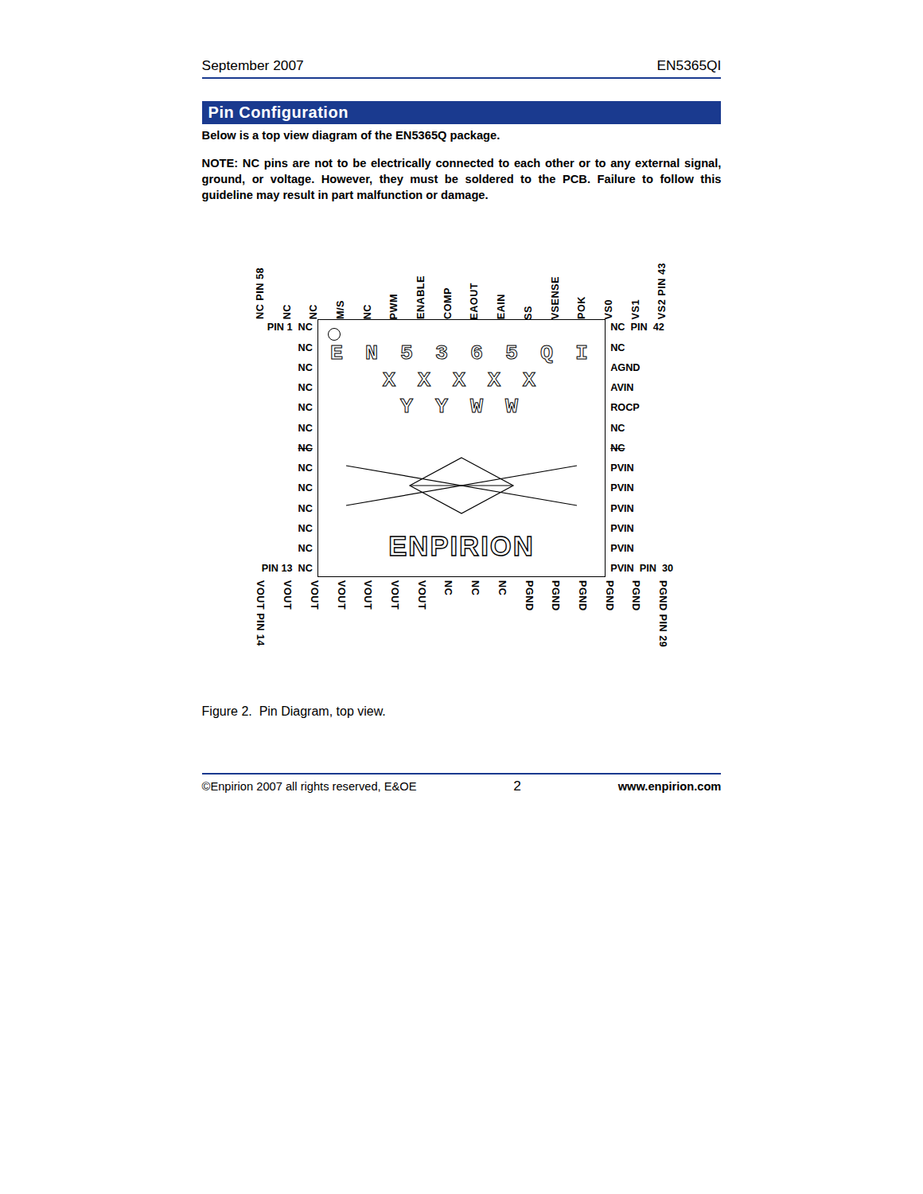September 2007
EN5365QI
Pin Configuration
Below is a top view diagram of the EN5365Q package.
NOTE: NC pins are not to be electrically connected to each other or to any external signal, ground, or voltage. However, they must be soldered to the PCB. Failure to follow this guideline may result in part malfunction or damage.
NC PIN 58 NC NC M/S NC PWM ENABLE COMP EAOUT EAIN SS VSENSE POK VS0 VS1 VS2 PIN 43
PIN 1 NC NC NC NC NC NC NC NC NC NC NC NC PIN 13 NC
E N 5 3 6 5 Q I
X X X X X
Y Y W W
ENPIRION
NC PIN 42 NC AGND AVIN ROCP NC NC PVIN PVIN PVIN PVIN PVIN PVIN PIN 30
VOUT PIN 14 VOUT VOUT VOUT VOUT VOUT VOUT NC NC NC PGND PGND PGND PGND PGND PGND PIN 29
Figure 2. Pin Diagram, top view.
©Enpirion 2007 all rights reserved, E&OE
2
www.enpirion.com